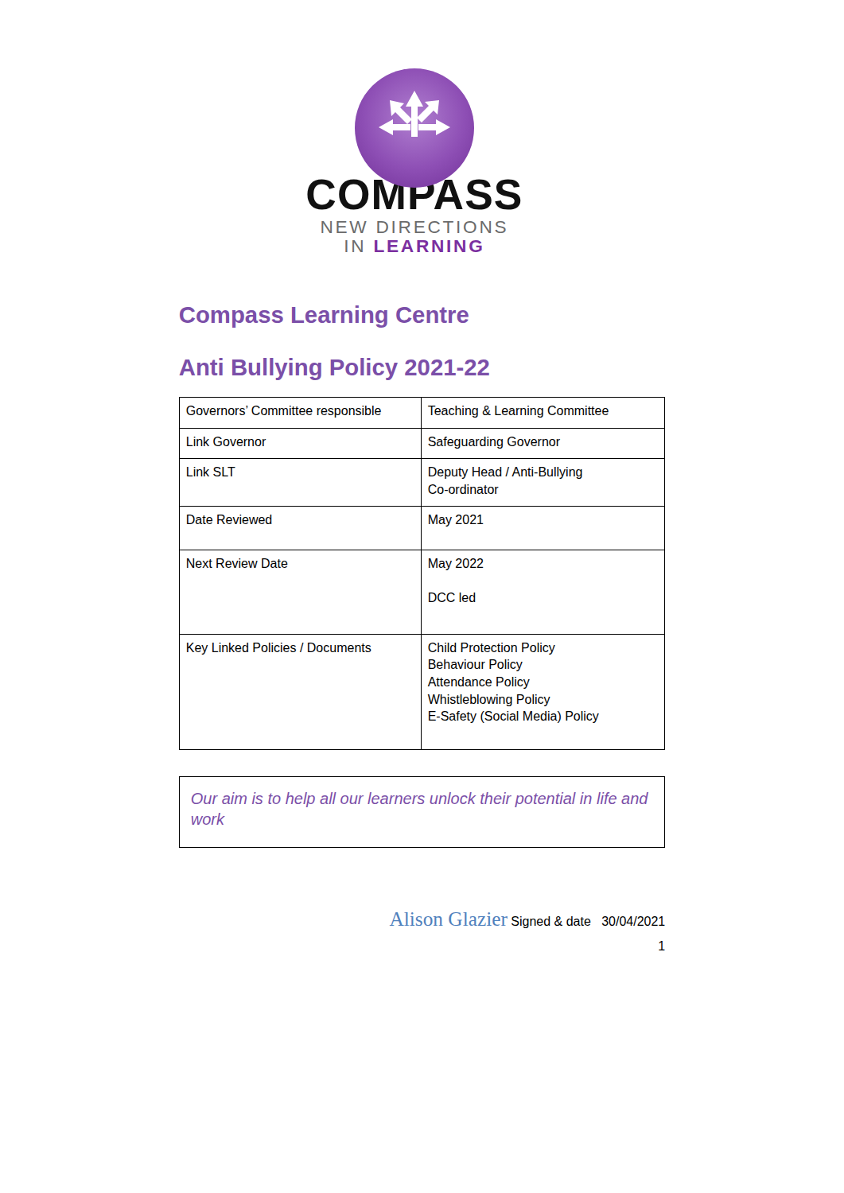COMPASS
NEW DIRECTIONS
IN LEARNING
Compass Learning Centre
Anti Bullying Policy 2021-22
| Governors’ Committee responsible | Teaching & Learning Committee |
| Link Governor | Safeguarding Governor |
| Link SLT | Deputy Head / Anti-Bullying Co-ordinator |
| Date Reviewed | May 2021 |
| Next Review Date | May 2022 DCC led |
| Key Linked Policies / Documents | Child Protection Policy Behaviour Policy Attendance Policy Whistleblowing Policy E-Safety (Social Media) Policy |
Our aim is to help all our learners unlock their potential in life and work
Alison Glazier Signed & date 30/04/2021
1